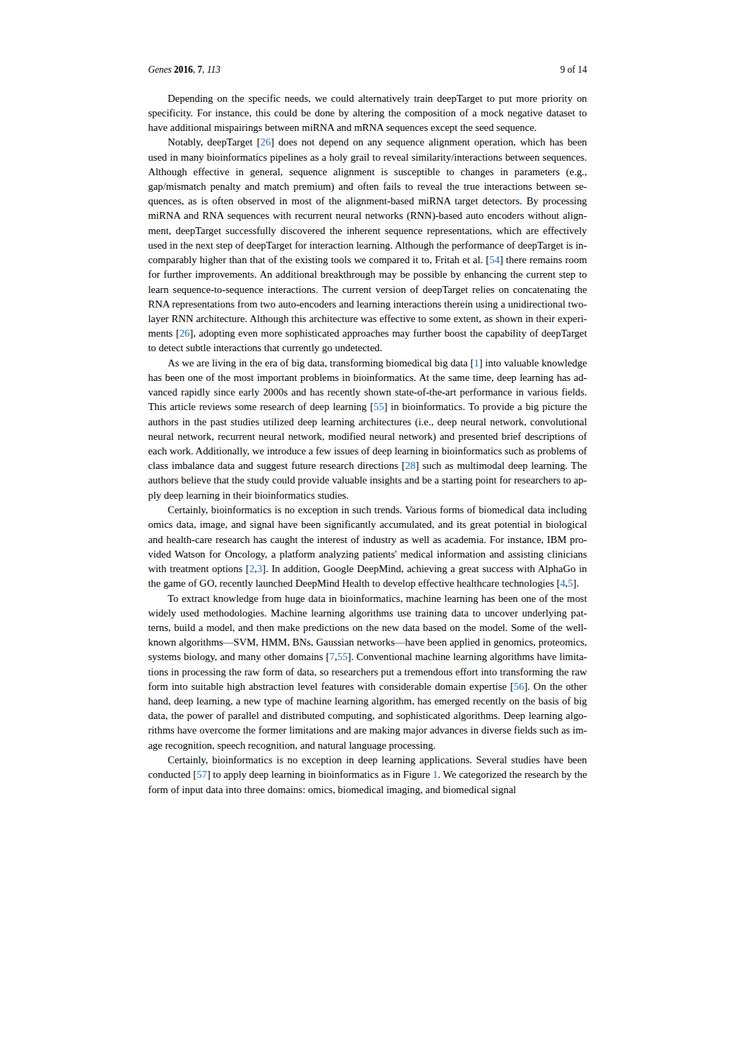Genes 2016, 7, 113
9 of 14
Depending on the specific needs, we could alternatively train deepTarget to put more priority on specificity. For instance, this could be done by altering the composition of a mock negative dataset to have additional mispairings between miRNA and mRNA sequences except the seed sequence.
Notably, deepTarget [26] does not depend on any sequence alignment operation, which has been used in many bioinformatics pipelines as a holy grail to reveal similarity/interactions between sequences. Although effective in general, sequence alignment is susceptible to changes in parameters (e.g., gap/mismatch penalty and match premium) and often fails to reveal the true interactions between sequences, as is often observed in most of the alignment-based miRNA target detectors. By processing miRNA and RNA sequences with recurrent neural networks (RNN)-based auto encoders without alignment, deepTarget successfully discovered the inherent sequence representations, which are effectively used in the next step of deepTarget for interaction learning. Although the performance of deepTarget is incomparably higher than that of the existing tools we compared it to, Fritah et al. [54] there remains room for further improvements. An additional breakthrough may be possible by enhancing the current step to learn sequence-to-sequence interactions. The current version of deepTarget relies on concatenating the RNA representations from two auto-encoders and learning interactions therein using a unidirectional two-layer RNN architecture. Although this architecture was effective to some extent, as shown in their experiments [26], adopting even more sophisticated approaches may further boost the capability of deepTarget to detect subtle interactions that currently go undetected.
As we are living in the era of big data, transforming biomedical big data [1] into valuable knowledge has been one of the most important problems in bioinformatics. At the same time, deep learning has advanced rapidly since early 2000s and has recently shown state-of-the-art performance in various fields. This article reviews some research of deep learning [55] in bioinformatics. To provide a big picture the authors in the past studies utilized deep learning architectures (i.e., deep neural network, convolutional neural network, recurrent neural network, modified neural network) and presented brief descriptions of each work. Additionally, we introduce a few issues of deep learning in bioinformatics such as problems of class imbalance data and suggest future research directions [28] such as multimodal deep learning. The authors believe that the study could provide valuable insights and be a starting point for researchers to apply deep learning in their bioinformatics studies.
Certainly, bioinformatics is no exception in such trends. Various forms of biomedical data including omics data, image, and signal have been significantly accumulated, and its great potential in biological and health-care research has caught the interest of industry as well as academia. For instance, IBM provided Watson for Oncology, a platform analyzing patients' medical information and assisting clinicians with treatment options [2,3]. In addition, Google DeepMind, achieving a great success with AlphaGo in the game of GO, recently launched DeepMind Health to develop effective healthcare technologies [4,5].
To extract knowledge from huge data in bioinformatics, machine learning has been one of the most widely used methodologies. Machine learning algorithms use training data to uncover underlying patterns, build a model, and then make predictions on the new data based on the model. Some of the well-known algorithms—SVM, HMM, BNs, Gaussian networks—have been applied in genomics, proteomics, systems biology, and many other domains [7,55]. Conventional machine learning algorithms have limitations in processing the raw form of data, so researchers put a tremendous effort into transforming the raw form into suitable high abstraction level features with considerable domain expertise [56]. On the other hand, deep learning, a new type of machine learning algorithm, has emerged recently on the basis of big data, the power of parallel and distributed computing, and sophisticated algorithms. Deep learning algorithms have overcome the former limitations and are making major advances in diverse fields such as image recognition, speech recognition, and natural language processing.
Certainly, bioinformatics is no exception in deep learning applications. Several studies have been conducted [57] to apply deep learning in bioinformatics as in Figure 1. We categorized the research by the form of input data into three domains: omics, biomedical imaging, and biomedical signal